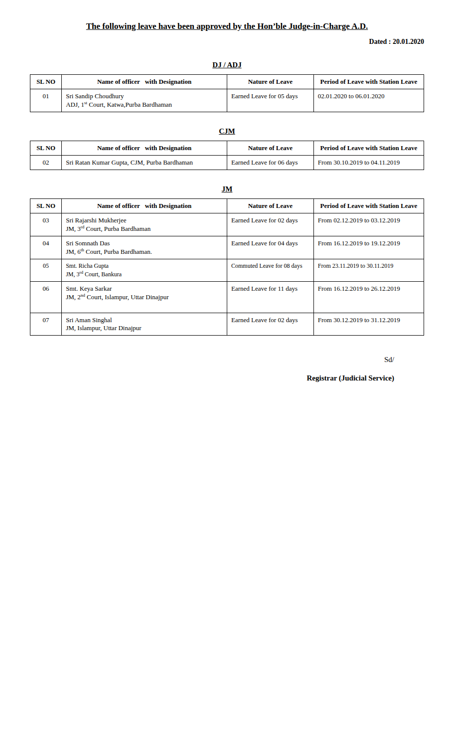The following leave have been approved by the Hon’ble Judge-in-Charge A.D.
Dated : 20.01.2020
DJ / ADJ
| SL NO | Name of officer with Designation | Nature of Leave | Period of Leave with Station Leave |
| --- | --- | --- | --- |
| 01 | Sri Sandip Choudhury ADJ, 1 st Court, Katwa,Purba Bardhaman | Earned Leave for 05 days | 02.01.2020 to 06.01.2020 |
CJM
| SL NO | Name of officer with Designation | Nature of Leave | Period of Leave with Station Leave |
| --- | --- | --- | --- |
| 02 | Sri Ratan Kumar Gupta, CJM, Purba Bardhaman | Earned Leave for 06 days | From 30.10.2019 to 04.11.2019 |
JM
| SL NO | Name of officer with Designation | Nature of Leave | Period of Leave with Station Leave |
| --- | --- | --- | --- |
| 03 | Sri Rajarshi Mukherjee JM, 3 rd Court, Purba Bardhaman | Earned Leave for 02 days | From 02.12.2019 to 03.12.2019 |
| 04 | Sri Somnath Das JM, 6 th Court, Purba Bardhaman. | Earned Leave for 04 days | From 16.12.2019 to 19.12.2019 |
| 05 | Smt. Richa Gupta JM, 3 rd Court, Bankura | Commuted Leave for 08 days | From 23.11.2019 to 30.11.2019 |
| 06 | Smt. Keya Sarkar JM, 2 nd Court, Islampur, Uttar Dinajpur | Earned Leave for 11 days | From 16.12.2019 to 26.12.2019 |
| 07 | Sri Aman Singhal JM, Islampur, Uttar Dinajpur | Earned Leave for 02 days | From 30.12.2019 to 31.12.2019 |
Sd/
Registrar (Judicial Service)